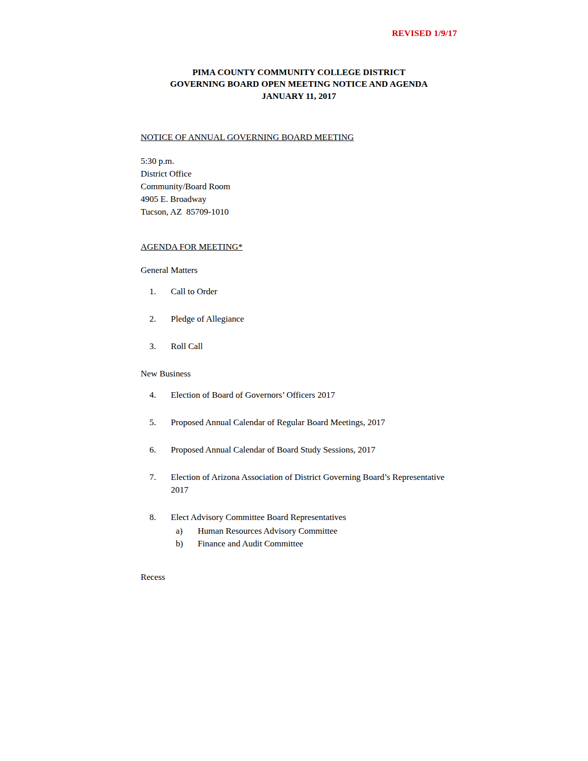REVISED 1/9/17
PIMA COUNTY COMMUNITY COLLEGE DISTRICT
GOVERNING BOARD OPEN MEETING NOTICE AND AGENDA
JANUARY 11, 2017
NOTICE OF ANNUAL GOVERNING BOARD MEETING
5:30 p.m.
District Office
Community/Board Room
4905 E. Broadway
Tucson, AZ 85709-1010
AGENDA FOR MEETING*
General Matters
1. Call to Order
2. Pledge of Allegiance
3. Roll Call
New Business
4. Election of Board of Governors’ Officers 2017
5. Proposed Annual Calendar of Regular Board Meetings, 2017
6. Proposed Annual Calendar of Board Study Sessions, 2017
7. Election of Arizona Association of District Governing Board’s Representative 2017
8. Elect Advisory Committee Board Representatives
a) Human Resources Advisory Committee
b) Finance and Audit Committee
Recess